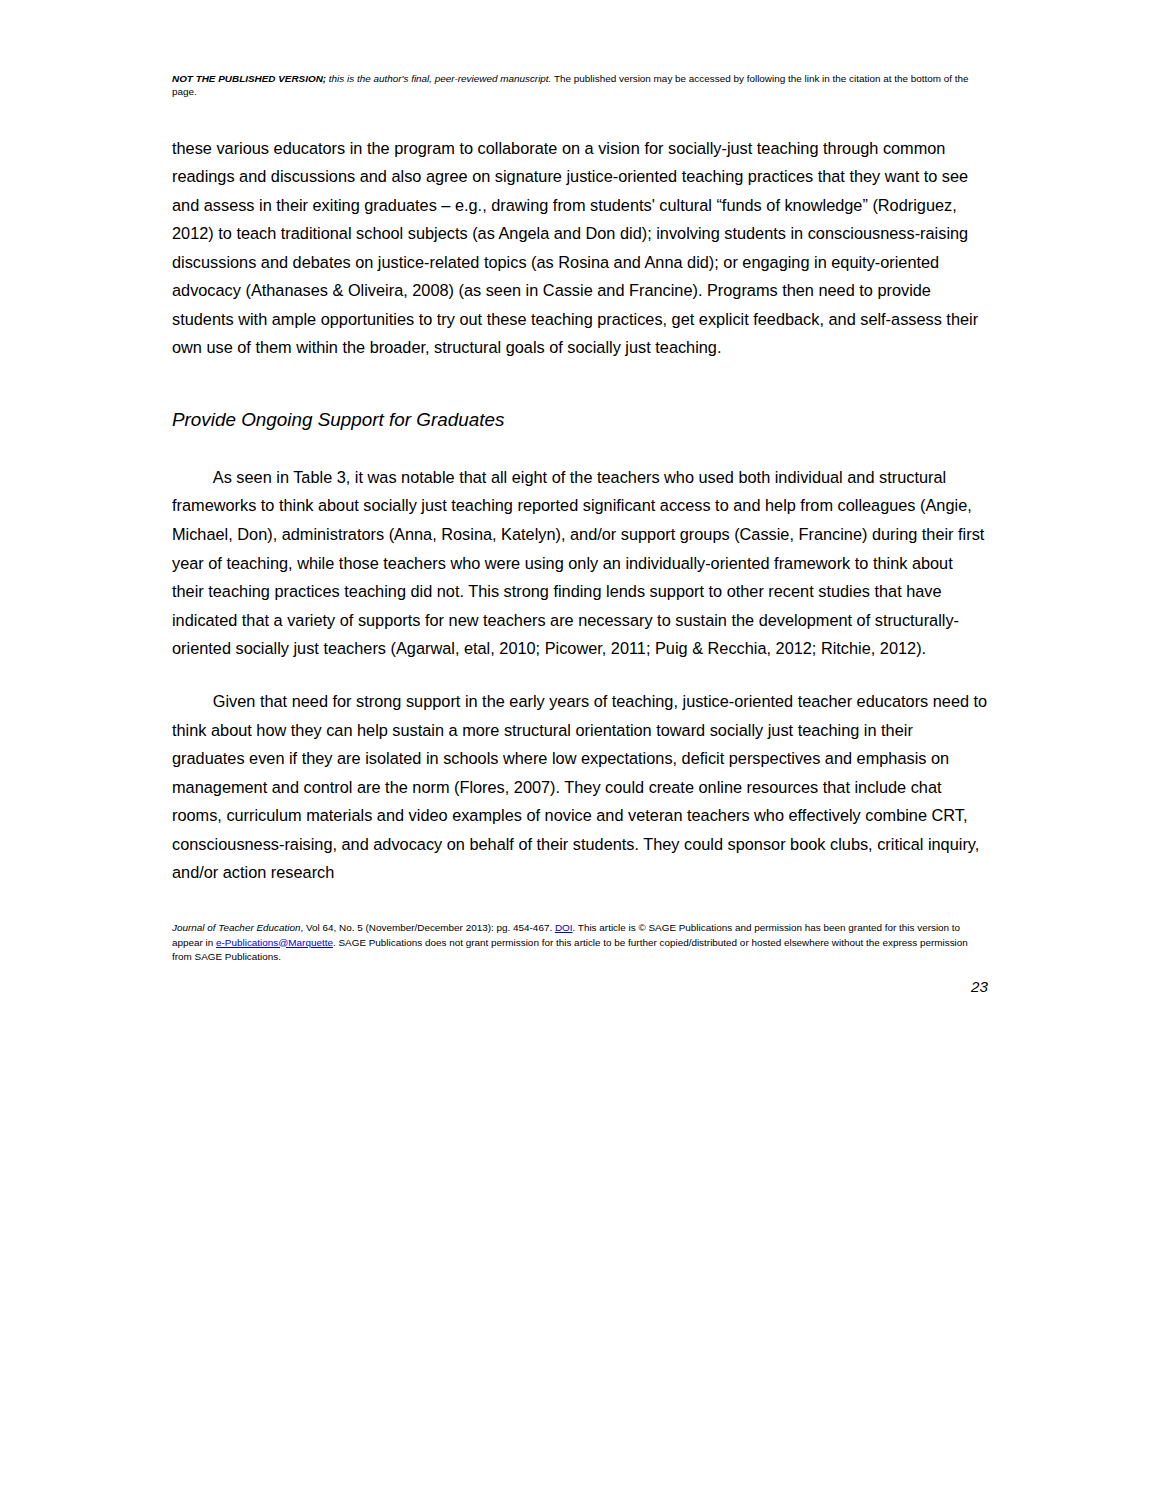NOT THE PUBLISHED VERSION; this is the author's final, peer-reviewed manuscript. The published version may be accessed by following the link in the citation at the bottom of the page.
these various educators in the program to collaborate on a vision for socially-just teaching through common readings and discussions and also agree on signature justice-oriented teaching practices that they want to see and assess in their exiting graduates – e.g., drawing from students' cultural “funds of knowledge” (Rodriguez, 2012) to teach traditional school subjects (as Angela and Don did); involving students in consciousness-raising discussions and debates on justice-related topics (as Rosina and Anna did); or engaging in equity-oriented advocacy (Athanases & Oliveira, 2008) (as seen in Cassie and Francine). Programs then need to provide students with ample opportunities to try out these teaching practices, get explicit feedback, and self-assess their own use of them within the broader, structural goals of socially just teaching.
Provide Ongoing Support for Graduates
As seen in Table 3, it was notable that all eight of the teachers who used both individual and structural frameworks to think about socially just teaching reported significant access to and help from colleagues (Angie, Michael, Don), administrators (Anna, Rosina, Katelyn), and/or support groups (Cassie, Francine) during their first year of teaching, while those teachers who were using only an individually-oriented framework to think about their teaching practices teaching did not. This strong finding lends support to other recent studies that have indicated that a variety of supports for new teachers are necessary to sustain the development of structurally-oriented socially just teachers (Agarwal, etal, 2010; Picower, 2011; Puig & Recchia, 2012; Ritchie, 2012).
Given that need for strong support in the early years of teaching, justice-oriented teacher educators need to think about how they can help sustain a more structural orientation toward socially just teaching in their graduates even if they are isolated in schools where low expectations, deficit perspectives and emphasis on management and control are the norm (Flores, 2007). They could create online resources that include chat rooms, curriculum materials and video examples of novice and veteran teachers who effectively combine CRT, consciousness-raising, and advocacy on behalf of their students. They could sponsor book clubs, critical inquiry, and/or action research
Journal of Teacher Education, Vol 64, No. 5 (November/December 2013): pg. 454-467. DOI. This article is © SAGE Publications and permission has been granted for this version to appear in e-Publications@Marquette. SAGE Publications does not grant permission for this article to be further copied/distributed or hosted elsewhere without the express permission from SAGE Publications.
23